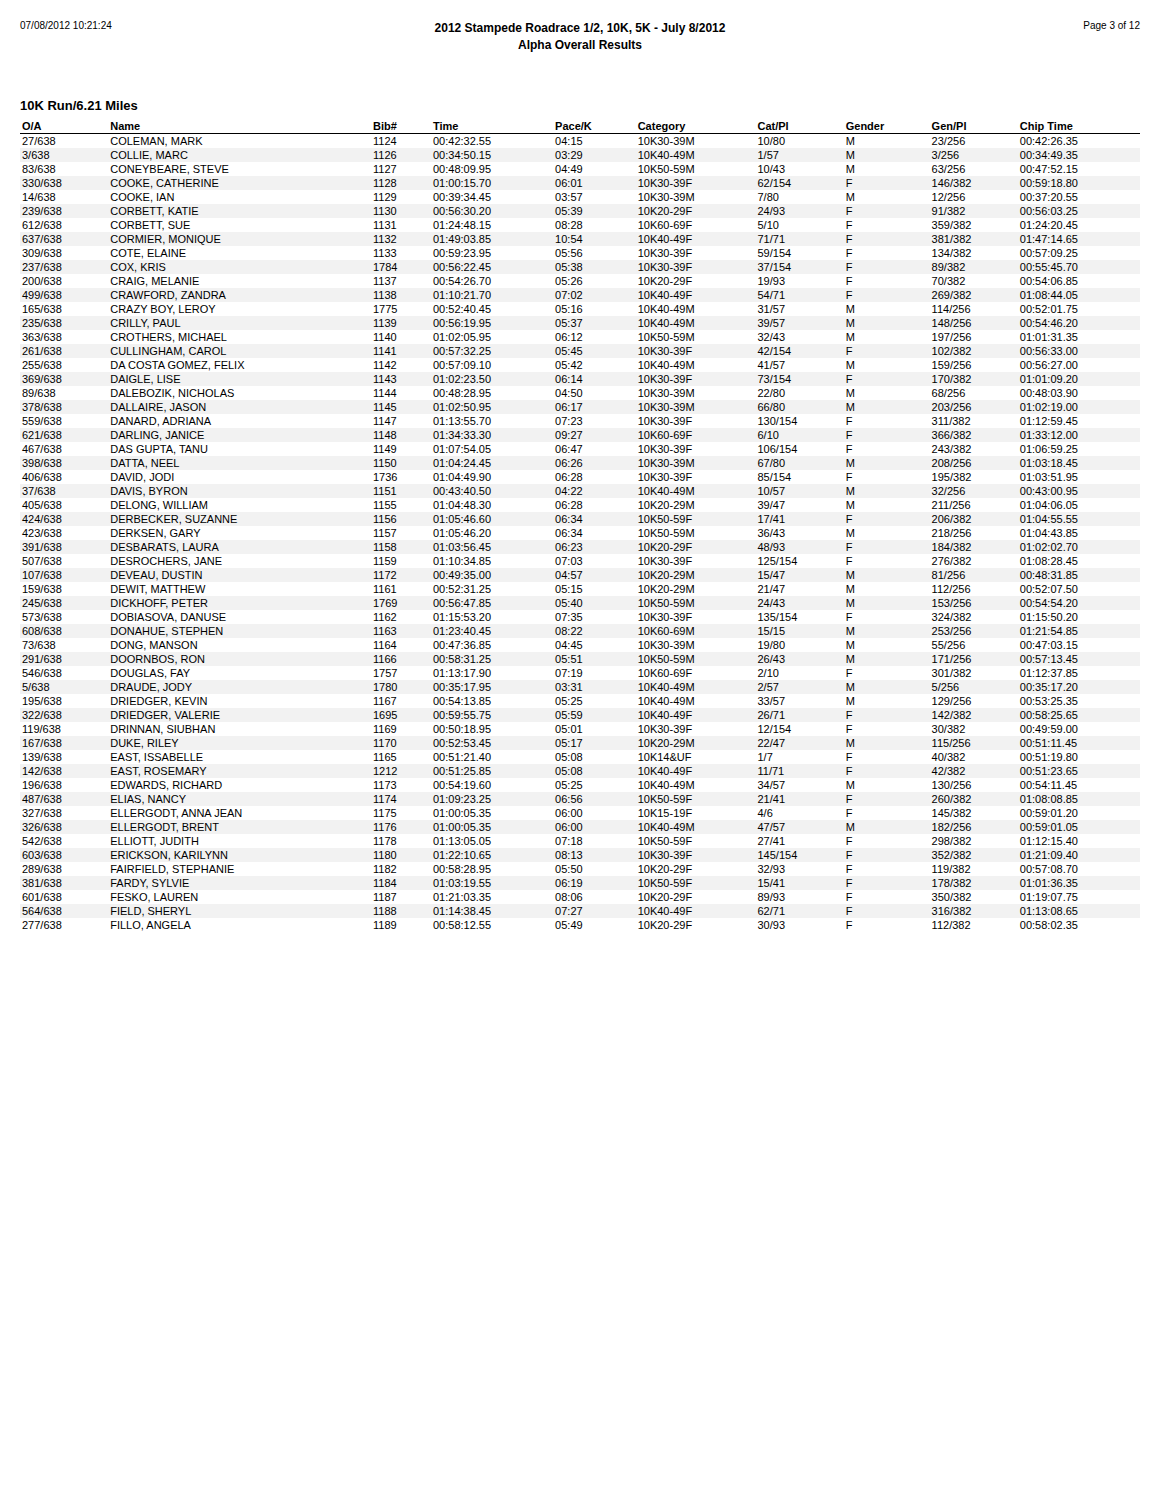07/08/2012 10:21:24
Page 3 of 12
2012 Stampede Roadrace 1/2, 10K, 5K - July 8/2012
Alpha Overall Results
10K Run/6.21 Miles
| O/A | Name | Bib# | Time | Pace/K | Category | Cat/Pl | Gender | Gen/Pl | Chip Time |
| --- | --- | --- | --- | --- | --- | --- | --- | --- | --- |
| 27/638 | COLEMAN, MARK | 1124 | 00:42:32.55 | 04:15 | 10K30-39M | 10/80 | M | 23/256 | 00:42:26.35 |
| 3/638 | COLLIE, MARC | 1126 | 00:34:50.15 | 03:29 | 10K40-49M | 1/57 | M | 3/256 | 00:34:49.35 |
| 83/638 | CONEYBEARE, STEVE | 1127 | 00:48:09.95 | 04:49 | 10K50-59M | 10/43 | M | 63/256 | 00:47:52.15 |
| 330/638 | COOKE, CATHERINE | 1128 | 01:00:15.70 | 06:01 | 10K30-39F | 62/154 | F | 146/382 | 00:59:18.80 |
| 14/638 | COOKE, IAN | 1129 | 00:39:34.45 | 03:57 | 10K30-39M | 7/80 | M | 12/256 | 00:37:20.55 |
| 239/638 | CORBETT, KATIE | 1130 | 00:56:30.20 | 05:39 | 10K20-29F | 24/93 | F | 91/382 | 00:56:03.25 |
| 612/638 | CORBETT, SUE | 1131 | 01:24:48.15 | 08:28 | 10K60-69F | 5/10 | F | 359/382 | 01:24:20.45 |
| 637/638 | CORMIER, MONIQUE | 1132 | 01:49:03.85 | 10:54 | 10K40-49F | 71/71 | F | 381/382 | 01:47:14.65 |
| 309/638 | COTE, ELAINE | 1133 | 00:59:23.95 | 05:56 | 10K30-39F | 59/154 | F | 134/382 | 00:57:09.25 |
| 237/638 | COX, KRIS | 1784 | 00:56:22.45 | 05:38 | 10K30-39F | 37/154 | F | 89/382 | 00:55:45.70 |
| 200/638 | CRAIG, MELANIE | 1137 | 00:54:26.70 | 05:26 | 10K20-29F | 19/93 | F | 70/382 | 00:54:06.85 |
| 499/638 | CRAWFORD, ZANDRA | 1138 | 01:10:21.70 | 07:02 | 10K40-49F | 54/71 | F | 269/382 | 01:08:44.05 |
| 165/638 | CRAZY BOY, LEROY | 1775 | 00:52:40.45 | 05:16 | 10K40-49M | 31/57 | M | 114/256 | 00:52:01.75 |
| 235/638 | CRILLY, PAUL | 1139 | 00:56:19.95 | 05:37 | 10K40-49M | 39/57 | M | 148/256 | 00:54:46.20 |
| 363/638 | CROTHERS, MICHAEL | 1140 | 01:02:05.95 | 06:12 | 10K50-59M | 32/43 | M | 197/256 | 01:01:31.35 |
| 261/638 | CULLINGHAM, CAROL | 1141 | 00:57:32.25 | 05:45 | 10K30-39F | 42/154 | F | 102/382 | 00:56:33.00 |
| 255/638 | DA COSTA GOMEZ, FELIX | 1142 | 00:57:09.10 | 05:42 | 10K40-49M | 41/57 | M | 159/256 | 00:56:27.00 |
| 369/638 | DAIGLE, LISE | 1143 | 01:02:23.50 | 06:14 | 10K30-39F | 73/154 | F | 170/382 | 01:01:09.20 |
| 89/638 | DALEBOZIK, NICHOLAS | 1144 | 00:48:28.95 | 04:50 | 10K30-39M | 22/80 | M | 68/256 | 00:48:03.90 |
| 378/638 | DALLAIRE, JASON | 1145 | 01:02:50.95 | 06:17 | 10K30-39M | 66/80 | M | 203/256 | 01:02:19.00 |
| 559/638 | DANARD, ADRIANA | 1147 | 01:13:55.70 | 07:23 | 10K30-39F | 130/154 | F | 311/382 | 01:12:59.45 |
| 621/638 | DARLING, JANICE | 1148 | 01:34:33.30 | 09:27 | 10K60-69F | 6/10 | F | 366/382 | 01:33:12.00 |
| 467/638 | DAS GUPTA, TANU | 1149 | 01:07:54.05 | 06:47 | 10K30-39F | 106/154 | F | 243/382 | 01:06:59.25 |
| 398/638 | DATTA, NEEL | 1150 | 01:04:24.45 | 06:26 | 10K30-39M | 67/80 | M | 208/256 | 01:03:18.45 |
| 406/638 | DAVID, JODI | 1736 | 01:04:49.90 | 06:28 | 10K30-39F | 85/154 | F | 195/382 | 01:03:51.95 |
| 37/638 | DAVIS, BYRON | 1151 | 00:43:40.50 | 04:22 | 10K40-49M | 10/57 | M | 32/256 | 00:43:00.95 |
| 405/638 | DELONG, WILLIAM | 1155 | 01:04:48.30 | 06:28 | 10K20-29M | 39/47 | M | 211/256 | 01:04:06.05 |
| 424/638 | DERBECKER, SUZANNE | 1156 | 01:05:46.60 | 06:34 | 10K50-59F | 17/41 | F | 206/382 | 01:04:55.55 |
| 423/638 | DERKSEN, GARY | 1157 | 01:05:46.20 | 06:34 | 10K50-59M | 36/43 | M | 218/256 | 01:04:43.85 |
| 391/638 | DESBARATS, LAURA | 1158 | 01:03:56.45 | 06:23 | 10K20-29F | 48/93 | F | 184/382 | 01:02:02.70 |
| 507/638 | DESROCHERS, JANE | 1159 | 01:10:34.85 | 07:03 | 10K30-39F | 125/154 | F | 276/382 | 01:08:28.45 |
| 107/638 | DEVEAU, DUSTIN | 1172 | 00:49:35.00 | 04:57 | 10K20-29M | 15/47 | M | 81/256 | 00:48:31.85 |
| 159/638 | DEWIT, MATTHEW | 1161 | 00:52:31.25 | 05:15 | 10K20-29M | 21/47 | M | 112/256 | 00:52:07.50 |
| 245/638 | DICKHOFF, PETER | 1769 | 00:56:47.85 | 05:40 | 10K50-59M | 24/43 | M | 153/256 | 00:54:54.20 |
| 573/638 | DOBIASOVA, DANUSE | 1162 | 01:15:53.20 | 07:35 | 10K30-39F | 135/154 | F | 324/382 | 01:15:50.20 |
| 608/638 | DONAHUE, STEPHEN | 1163 | 01:23:40.45 | 08:22 | 10K60-69M | 15/15 | M | 253/256 | 01:21:54.85 |
| 73/638 | DONG, MANSON | 1164 | 00:47:36.85 | 04:45 | 10K30-39M | 19/80 | M | 55/256 | 00:47:03.15 |
| 291/638 | DOORNBOS, RON | 1166 | 00:58:31.25 | 05:51 | 10K50-59M | 26/43 | M | 171/256 | 00:57:13.45 |
| 546/638 | DOUGLAS, FAY | 1757 | 01:13:17.90 | 07:19 | 10K60-69F | 2/10 | F | 301/382 | 01:12:37.85 |
| 5/638 | DRAUDE, JODY | 1780 | 00:35:17.95 | 03:31 | 10K40-49M | 2/57 | M | 5/256 | 00:35:17.20 |
| 195/638 | DRIEDGER, KEVIN | 1167 | 00:54:13.85 | 05:25 | 10K40-49M | 33/57 | M | 129/256 | 00:53:25.35 |
| 322/638 | DRIEDGER, VALERIE | 1695 | 00:59:55.75 | 05:59 | 10K40-49F | 26/71 | F | 142/382 | 00:58:25.65 |
| 119/638 | DRINNAN, SIUBHAN | 1169 | 00:50:18.95 | 05:01 | 10K30-39F | 12/154 | F | 30/382 | 00:49:59.00 |
| 167/638 | DUKE, RILEY | 1170 | 00:52:53.45 | 05:17 | 10K20-29M | 22/47 | M | 115/256 | 00:51:11.45 |
| 139/638 | EAST, ISSABELLE | 1165 | 00:51:21.40 | 05:08 | 10K14&UF | 1/7 | F | 40/382 | 00:51:19.80 |
| 142/638 | EAST, ROSEMARY | 1212 | 00:51:25.85 | 05:08 | 10K40-49F | 11/71 | F | 42/382 | 00:51:23.65 |
| 196/638 | EDWARDS, RICHARD | 1173 | 00:54:19.60 | 05:25 | 10K40-49M | 34/57 | M | 130/256 | 00:54:11.45 |
| 487/638 | ELIAS, NANCY | 1174 | 01:09:23.25 | 06:56 | 10K50-59F | 21/41 | F | 260/382 | 01:08:08.85 |
| 327/638 | ELLERGODT, ANNA JEAN | 1175 | 01:00:05.35 | 06:00 | 10K15-19F | 4/6 | F | 145/382 | 00:59:01.20 |
| 326/638 | ELLERGODT, BRENT | 1176 | 01:00:05.35 | 06:00 | 10K40-49M | 47/57 | M | 182/256 | 00:59:01.05 |
| 542/638 | ELLIOTT, JUDITH | 1178 | 01:13:05.05 | 07:18 | 10K50-59F | 27/41 | F | 298/382 | 01:12:15.40 |
| 603/638 | ERICKSON, KARILYNN | 1180 | 01:22:10.65 | 08:13 | 10K30-39F | 145/154 | F | 352/382 | 01:21:09.40 |
| 289/638 | FAIRFIELD, STEPHANIE | 1182 | 00:58:28.95 | 05:50 | 10K20-29F | 32/93 | F | 119/382 | 00:57:08.70 |
| 381/638 | FARDY, SYLVIE | 1184 | 01:03:19.55 | 06:19 | 10K50-59F | 15/41 | F | 178/382 | 01:01:36.35 |
| 601/638 | FESKO, LAUREN | 1187 | 01:21:03.35 | 08:06 | 10K20-29F | 89/93 | F | 350/382 | 01:19:07.75 |
| 564/638 | FIELD, SHERYL | 1188 | 01:14:38.45 | 07:27 | 10K40-49F | 62/71 | F | 316/382 | 01:13:08.65 |
| 277/638 | FILLO, ANGELA | 1189 | 00:58:12.55 | 05:49 | 10K20-29F | 30/93 | F | 112/382 | 00:58:02.35 |